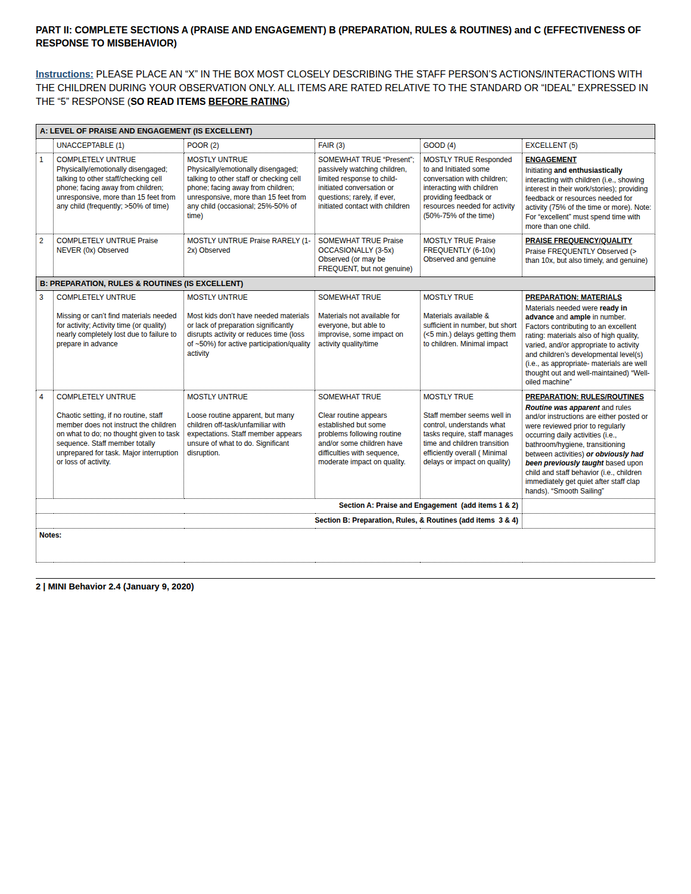PART II: COMPLETE SECTIONS A (PRAISE AND ENGAGEMENT) B (PREPARATION, RULES & ROUTINES) and C (EFFECTIVENESS OF RESPONSE TO MISBEHAVIOR)
Instructions: PLEASE PLACE AN “X” IN THE BOX MOST CLOSELY DESCRIBING THE STAFF PERSON’S ACTIONS/INTERACTIONS WITH THE CHILDREN DURING YOUR OBSERVATION ONLY. ALL ITEMS ARE RATED RELATIVE TO THE STANDARD OR “IDEAL” EXPRESSED IN THE “5” RESPONSE (SO READ ITEMS BEFORE RATING)
| A: LEVEL OF PRAISE AND ENGAGEMENT (IS EXCELLENT) |
| | UNACCEPTABLE (1) | POOR (2) | FAIR (3) | GOOD (4) | EXCELLENT (5) |
| 1 | COMPLETELY UNTRUE Physically/emotionally disengaged; talking to other staff/checking cell phone; facing away from children; unresponsive, more than 15 feet from any child (frequently; >50% of time) | MOSTLY UNTRUE Physically/emotionally disengaged; talking to other staff or checking cell phone; facing away from children; unresponsive, more than 15 feet from any child (occasional; 25%-50% of time) | SOMEWHAT TRUE “Present”; passively watching children, limited response to child-initiated conversation or questions; rarely, if ever, initiated contact with children | MOSTLY TRUE Responded to and Initiated some conversation with children; interacting with children providing feedback or resources needed for activity (50%-75% of the time) | ENGAGEMENT Initiating and enthusiastically interacting with children (i.e., showing interest in their work/stories); providing feedback or resources needed for activity (75% of the time or more). Note: For “excellent” must spend time with more than one child. |
| 2 | COMPLETELY UNTRUE Praise NEVER (0x) Observed | MOSTLY UNTRUE Praise RARELY (1-2x) Observed | SOMEWHAT TRUE Praise OCCASIONALLY (3-5x) Observed (or may be FREQUENT, but not genuine) | MOSTLY TRUE Praise FREQUENTLY (6-10x) Observed and genuine | PRAISE FREQUENCY/QUALITY Praise FREQUENTLY Observed (> than 10x, but also timely, and genuine) |
| B: PREPARATION, RULES & ROUTINES (IS EXCELLENT) |
| 3 | COMPLETELY UNTRUE Missing or can’t find materials needed for activity; Activity time (or quality) nearly completely lost due to failure to prepare in advance | MOSTLY UNTRUE Most kids don’t have needed materials or lack of preparation significantly disrupts activity or reduces time (loss of ~50%) for active participation/quality activity | SOMEWHAT TRUE Materials not available for everyone, but able to improvise, some impact on activity quality/time | MOSTLY TRUE Materials available & sufficient in number, but short (<5 min.) delays getting them to children. Minimal impact | PREPARATION: MATERIALS Materials needed were ready in advance and ample in number. Factors contributing to an excellent rating: materials also of high quality, varied, and/or appropriate to activity and children’s developmental level(s) (i.e., as appropriate- materials are well thought out and well-maintained) “Well-oiled machine” |
| 4 | COMPLETELY UNTRUE Chaotic setting, if no routine, staff member does not instruct the children on what to do; no thought given to task sequence. Staff member totally unprepared for task. Major interruption or loss of activity. | MOSTLY UNTRUE Loose routine apparent, but many children off-task/unfamiliar with expectations. Staff member appears unsure of what to do. Significant disruption. | SOMEWHAT TRUE Clear routine appears established but some problems following routine and/or some children have difficulties with sequence, moderate impact on quality. | MOSTLY TRUE Staff member seems well in control, understands what tasks require, staff manages time and children transition efficiently overall ( Minimal delays or impact on quality) | PREPARATION: RULES/ROUTINES R outine was apparent and rules and/or instructions are either posted or were reviewed prior to regularly occurring daily activities (i.e., bathroom/hygiene, transitioning between activities) or obviously had been previously taught based upon child and staff behavior (i.e., children immediately get quiet after staff clap hands). “Smooth Sailing” |
| Section A: Praise and Engagement (add items 1 & 2) | |
| Section B: Preparation, Rules, & Routines (add items 3 & 4) | |
| Notes: |
2 | MINI Behavior 2.4 (January 9, 2020)